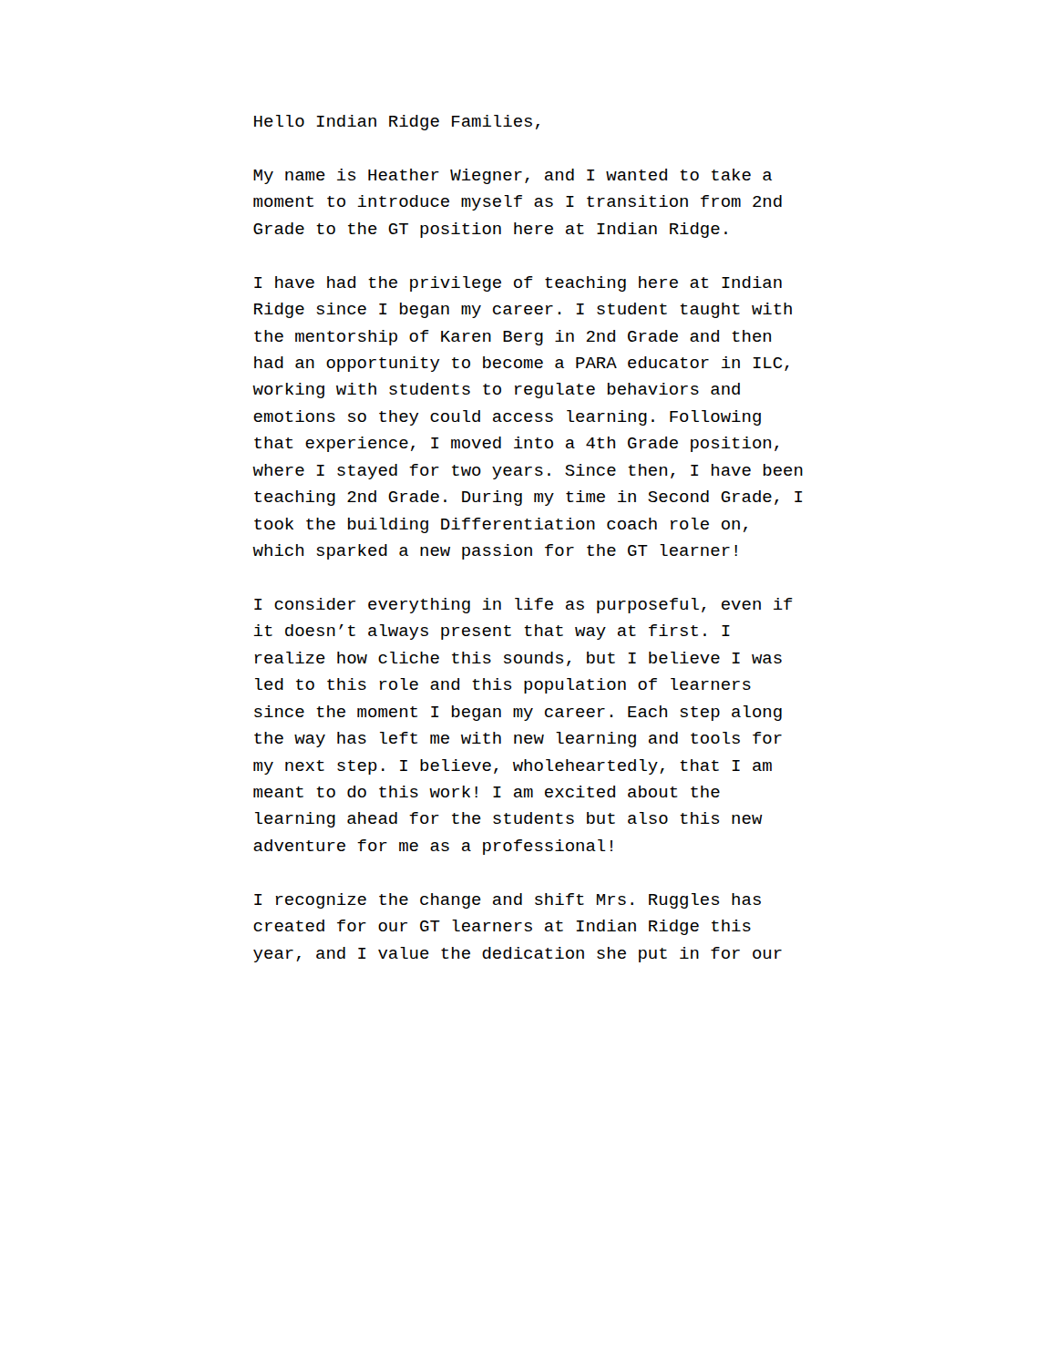Hello Indian Ridge Families,
My name is Heather Wiegner, and I wanted to take a moment to introduce myself as I transition from 2nd Grade to the GT position here at Indian Ridge.
I have had the privilege of teaching here at Indian Ridge since I began my career. I student taught with the mentorship of Karen Berg in 2nd Grade and then had an opportunity to become a PARA educator in ILC, working with students to regulate behaviors and emotions so they could access learning. Following that experience, I moved into a 4th Grade position, where I stayed for two years. Since then, I have been teaching 2nd Grade. During my time in Second Grade, I took the building Differentiation coach role on, which sparked a new passion for the GT learner!
I consider everything in life as purposeful, even if it doesn’t always present that way at first. I realize how cliche this sounds, but I believe I was led to this role and this population of learners since the moment I began my career. Each step along the way has left me with new learning and tools for my next step. I believe, wholeheartedly, that I am meant to do this work! I am excited about the learning ahead for the students but also this new adventure for me as a professional!
I recognize the change and shift Mrs. Ruggles has created for our GT learners at Indian Ridge this year, and I value the dedication she put in for our